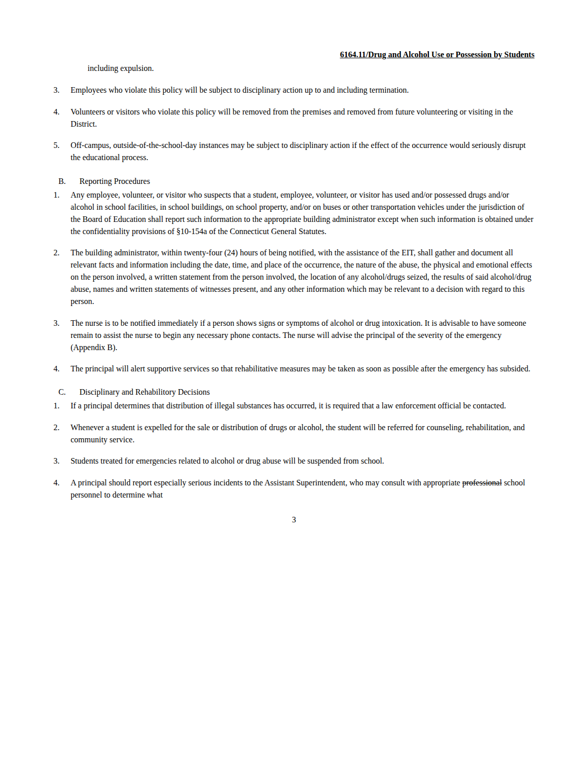6164.11/Drug and Alcohol Use or Possession by Students
including expulsion.
3. Employees who violate this policy will be subject to disciplinary action up to and including termination.
4. Volunteers or visitors who violate this policy will be removed from the premises and removed from future volunteering or visiting in the District.
5. Off-campus, outside-of-the-school-day instances may be subject to disciplinary action if the effect of the occurrence would seriously disrupt the educational process.
B. Reporting Procedures
1. Any employee, volunteer, or visitor who suspects that a student, employee, volunteer, or visitor has used and/or possessed drugs and/or alcohol in school facilities, in school buildings, on school property, and/or on buses or other transportation vehicles under the jurisdiction of the Board of Education shall report such information to the appropriate building administrator except when such information is obtained under the confidentiality provisions of §10-154a of the Connecticut General Statutes.
2. The building administrator, within twenty-four (24) hours of being notified, with the assistance of the EIT, shall gather and document all relevant facts and information including the date, time, and place of the occurrence, the nature of the abuse, the physical and emotional effects on the person involved, a written statement from the person involved, the location of any alcohol/drugs seized, the results of said alcohol/drug abuse, names and written statements of witnesses present, and any other information which may be relevant to a decision with regard to this person.
3. The nurse is to be notified immediately if a person shows signs or symptoms of alcohol or drug intoxication. It is advisable to have someone remain to assist the nurse to begin any necessary phone contacts. The nurse will advise the principal of the severity of the emergency (Appendix B).
4. The principal will alert supportive services so that rehabilitative measures may be taken as soon as possible after the emergency has subsided.
C. Disciplinary and Rehabilitory Decisions
1. If a principal determines that distribution of illegal substances has occurred, it is required that a law enforcement official be contacted.
2. Whenever a student is expelled for the sale or distribution of drugs or alcohol, the student will be referred for counseling, rehabilitation, and community service.
3. Students treated for emergencies related to alcohol or drug abuse will be suspended from school.
4. A principal should report especially serious incidents to the Assistant Superintendent, who may consult with appropriate professional school personnel to determine what
3